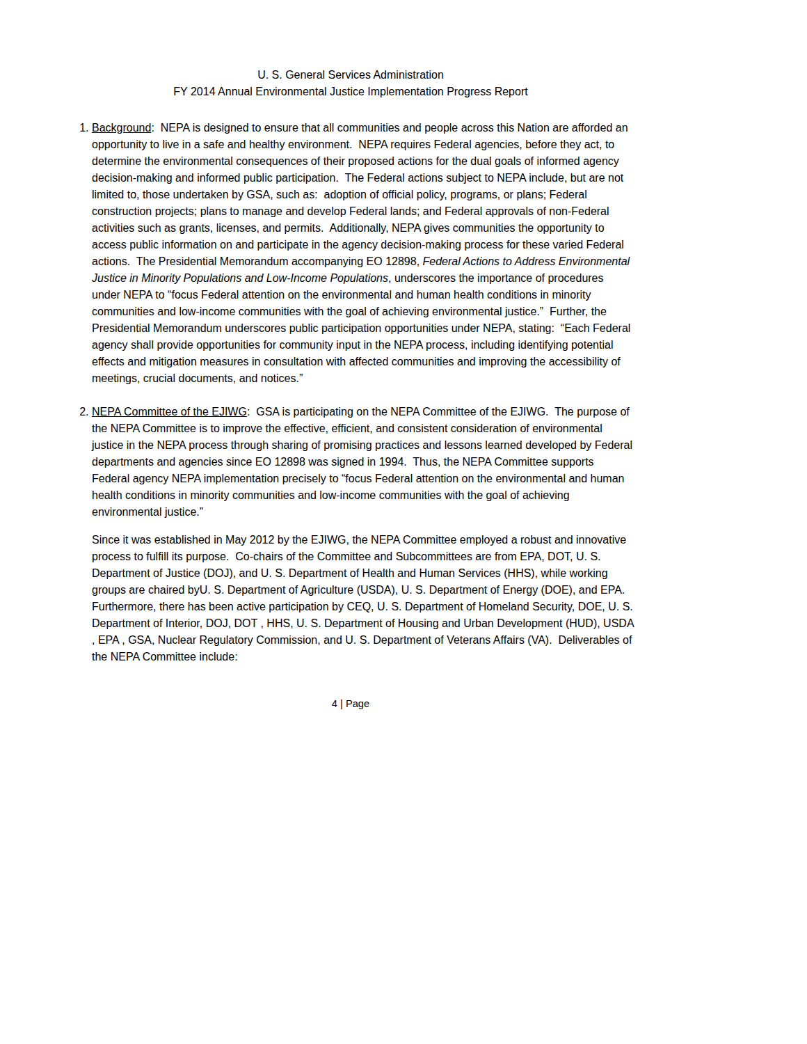U. S. General Services Administration
FY 2014 Annual Environmental Justice Implementation Progress Report
Background: NEPA is designed to ensure that all communities and people across this Nation are afforded an opportunity to live in a safe and healthy environment. NEPA requires Federal agencies, before they act, to determine the environmental consequences of their proposed actions for the dual goals of informed agency decision-making and informed public participation. The Federal actions subject to NEPA include, but are not limited to, those undertaken by GSA, such as: adoption of official policy, programs, or plans; Federal construction projects; plans to manage and develop Federal lands; and Federal approvals of non-Federal activities such as grants, licenses, and permits. Additionally, NEPA gives communities the opportunity to access public information on and participate in the agency decision-making process for these varied Federal actions. The Presidential Memorandum accompanying EO 12898, Federal Actions to Address Environmental Justice in Minority Populations and Low-Income Populations, underscores the importance of procedures under NEPA to “focus Federal attention on the environmental and human health conditions in minority communities and low-income communities with the goal of achieving environmental justice.” Further, the Presidential Memorandum underscores public participation opportunities under NEPA, stating: “Each Federal agency shall provide opportunities for community input in the NEPA process, including identifying potential effects and mitigation measures in consultation with affected communities and improving the accessibility of meetings, crucial documents, and notices.”
NEPA Committee of the EJIWG: GSA is participating on the NEPA Committee of the EJIWG. The purpose of the NEPA Committee is to improve the effective, efficient, and consistent consideration of environmental justice in the NEPA process through sharing of promising practices and lessons learned developed by Federal departments and agencies since EO 12898 was signed in 1994. Thus, the NEPA Committee supports Federal agency NEPA implementation precisely to “focus Federal attention on the environmental and human health conditions in minority communities and low-income communities with the goal of achieving environmental justice.”
Since it was established in May 2012 by the EJIWG, the NEPA Committee employed a robust and innovative process to fulfill its purpose. Co-chairs of the Committee and Subcommittees are from EPA, DOT, U. S. Department of Justice (DOJ), and U. S. Department of Health and Human Services (HHS), while working groups are chaired byU. S. Department of Agriculture (USDA), U. S. Department of Energy (DOE), and EPA. Furthermore, there has been active participation by CEQ, U. S. Department of Homeland Security, DOE, U. S. Department of Interior, DOJ, DOT , HHS, U. S. Department of Housing and Urban Development (HUD), USDA , EPA , GSA, Nuclear Regulatory Commission, and U. S. Department of Veterans Affairs (VA). Deliverables of the NEPA Committee include:
4 | Page